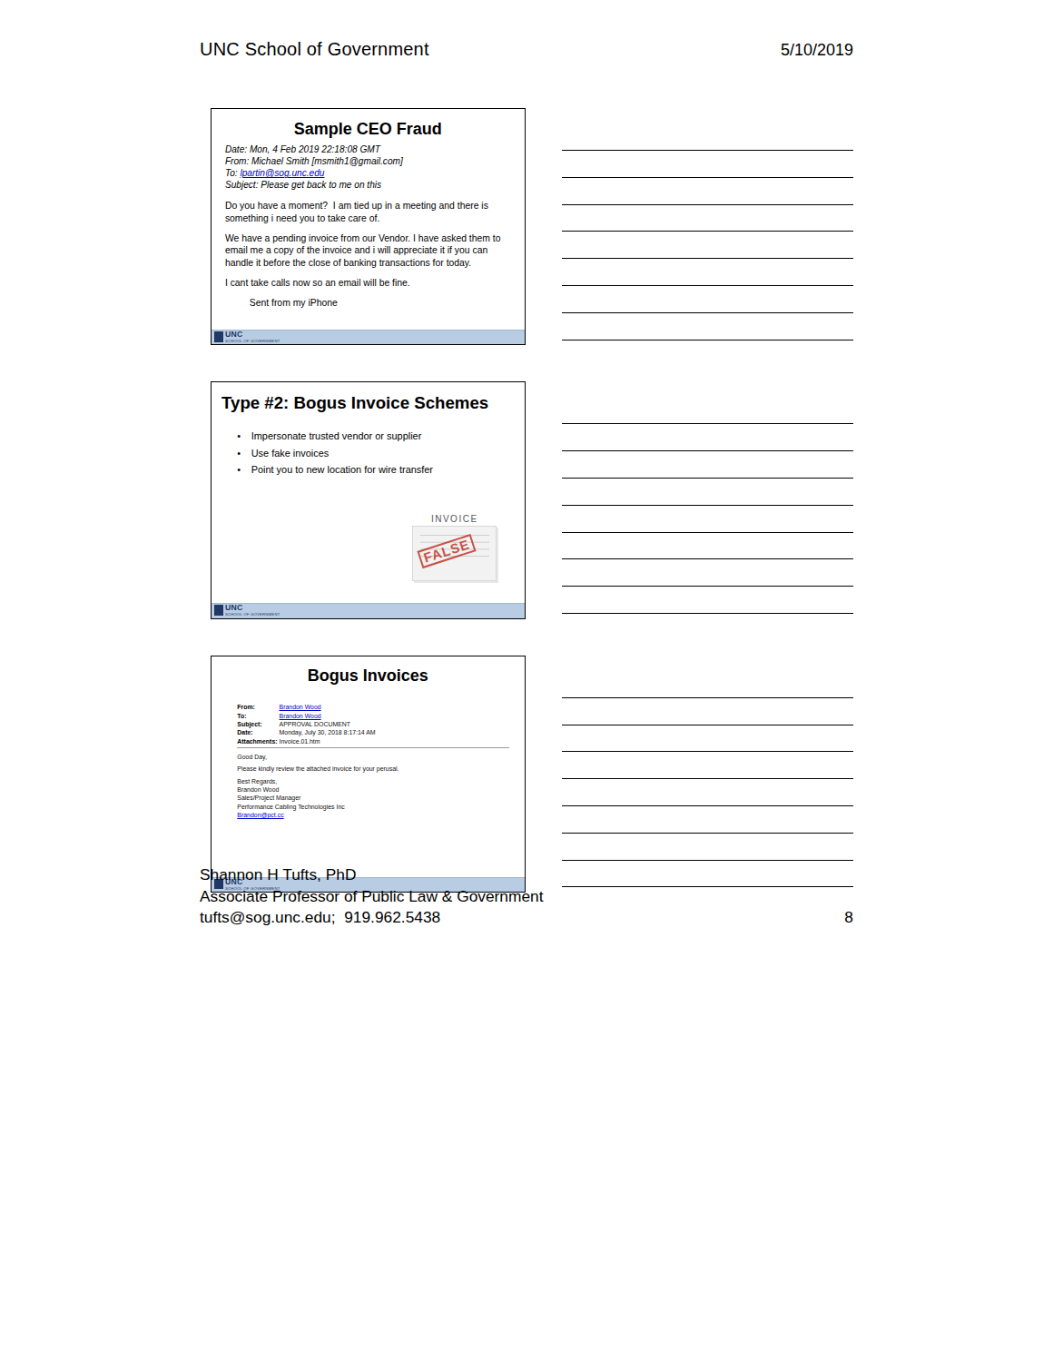UNC School of Government
5/10/2019
Sample CEO Fraud
Date: Mon, 4 Feb 2019 22:18:08 GMT
From: Michael Smith [msmith1@gmail.com]
To: lpartin@sog.unc.edu
Subject: Please get back to me on this
Do you have a moment? I am tied up in a meeting and there is something i need you to take care of.
We have a pending invoice from our Vendor. I have asked them to email me a copy of the invoice and i will appreciate it if you can handle it before the close of banking transactions for today.
I cant take calls now so an email will be fine.
Sent from my iPhone
UNC SCHOOL OF GOVERNMENT
Type #2: Bogus Invoice Schemes
Impersonate trusted vendor or supplier
Use fake invoices
Point you to new location for wire transfer
INVOICE
FALSE
UNC SCHOOL OF GOVERNMENT
Bogus Invoices
| From: | Brandon Wood |
| To: | Brandon Wood |
| Subject: | APPROVAL DOCUMENT |
| Date: | Monday, July 30, 2018 8:17:14 AM |
| Attachments: | Invoice.01.htm |
Good Day,
Please kindly review the attached invoice for your perusal.
Best Regards,
Brandon Wood
Sales/Project Manager
Performance Cabling Technologies Inc
Brandon@pct.cc
UNC SCHOOL OF GOVERNMENT
Shannon H Tufts, PhD
Associate Professor of Public Law & Government
tufts@sog.unc.edu; 919.962.5438 8